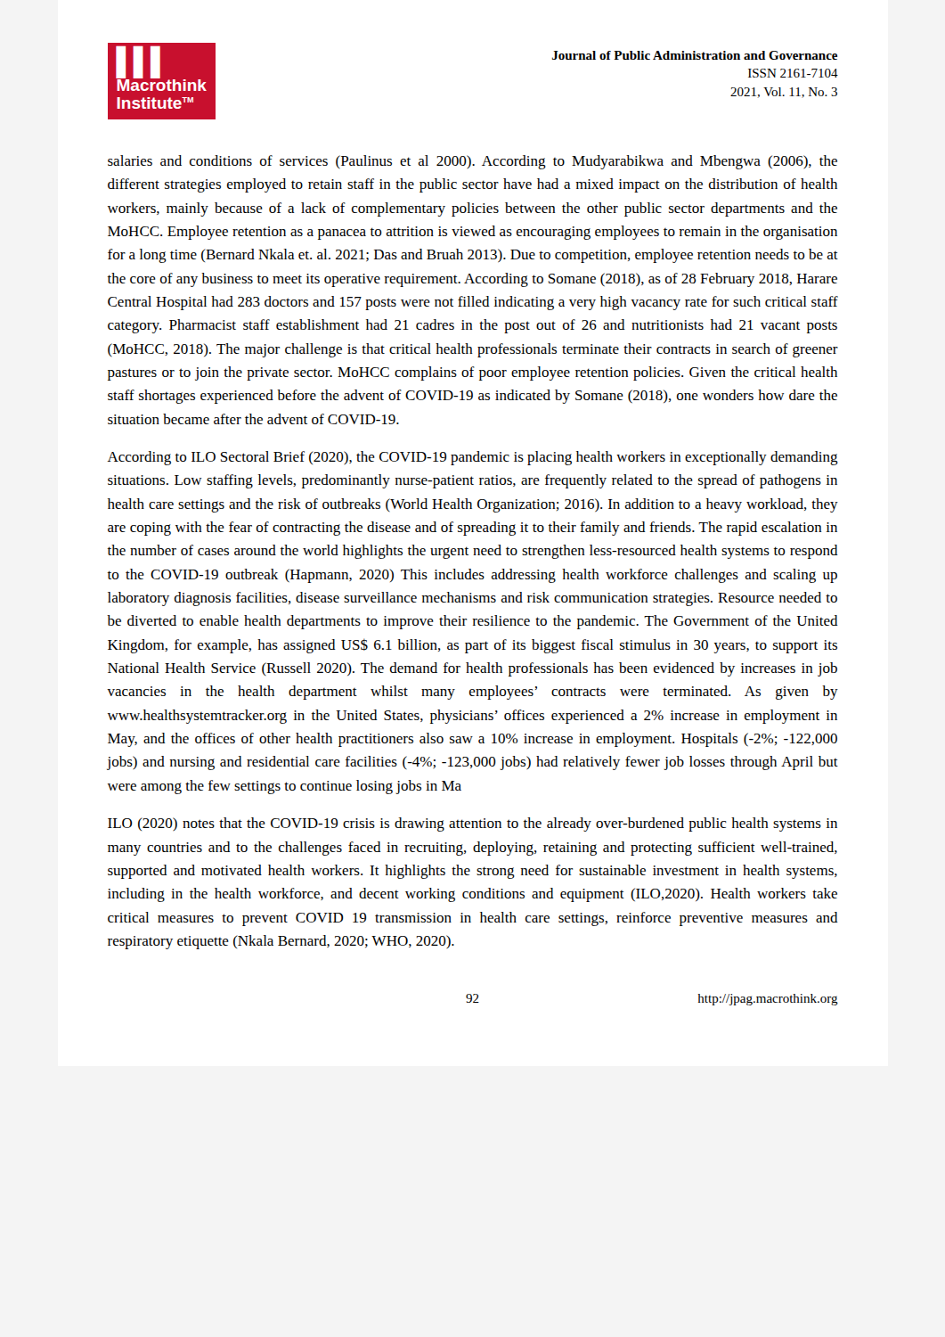▌▌▌ Macrothink
InstituteTM
Journal of Public Administration and Governance
ISSN 2161-7104
2021, Vol. 11, No. 3
salaries and conditions of services (Paulinus et al 2000). According to Mudyarabikwa and Mbengwa (2006), the different strategies employed to retain staff in the public sector have had a mixed impact on the distribution of health workers, mainly because of a lack of complementary policies between the other public sector departments and the MoHCC. Employee retention as a panacea to attrition is viewed as encouraging employees to remain in the organisation for a long time (Bernard Nkala et. al. 2021; Das and Bruah 2013). Due to competition, employee retention needs to be at the core of any business to meet its operative requirement. According to Somane (2018), as of 28 February 2018, Harare Central Hospital had 283 doctors and 157 posts were not filled indicating a very high vacancy rate for such critical staff category. Pharmacist staff establishment had 21 cadres in the post out of 26 and nutritionists had 21 vacant posts (MoHCC, 2018). The major challenge is that critical health professionals terminate their contracts in search of greener pastures or to join the private sector. MoHCC complains of poor employee retention policies. Given the critical health staff shortages experienced before the advent of COVID-19 as indicated by Somane (2018), one wonders how dare the situation became after the advent of COVID-19.
According to ILO Sectoral Brief (2020), the COVID-19 pandemic is placing health workers in exceptionally demanding situations. Low staffing levels, predominantly nurse-patient ratios, are frequently related to the spread of pathogens in health care settings and the risk of outbreaks (World Health Organization; 2016). In addition to a heavy workload, they are coping with the fear of contracting the disease and of spreading it to their family and friends. The rapid escalation in the number of cases around the world highlights the urgent need to strengthen less-resourced health systems to respond to the COVID-19 outbreak (Hapmann, 2020) This includes addressing health workforce challenges and scaling up laboratory diagnosis facilities, disease surveillance mechanisms and risk communication strategies. Resource needed to be diverted to enable health departments to improve their resilience to the pandemic. The Government of the United Kingdom, for example, has assigned US$ 6.1 billion, as part of its biggest fiscal stimulus in 30 years, to support its National Health Service (Russell 2020). The demand for health professionals has been evidenced by increases in job vacancies in the health department whilst many employees’ contracts were terminated. As given by www.healthsystemtracker.org in the United States, physicians’ offices experienced a 2% increase in employment in May, and the offices of other health practitioners also saw a 10% increase in employment. Hospitals (-2%; -122,000 jobs) and nursing and residential care facilities (-4%; -123,000 jobs) had relatively fewer job losses through April but were among the few settings to continue losing jobs in Ma
ILO (2020) notes that the COVID-19 crisis is drawing attention to the already over-burdened public health systems in many countries and to the challenges faced in recruiting, deploying, retaining and protecting sufficient well-trained, supported and motivated health workers. It highlights the strong need for sustainable investment in health systems, including in the health workforce, and decent working conditions and equipment (ILO,2020). Health workers take critical measures to prevent COVID 19 transmission in health care settings, reinforce preventive measures and respiratory etiquette (Nkala Bernard, 2020; WHO, 2020).
92 http://jpag.macrothink.org